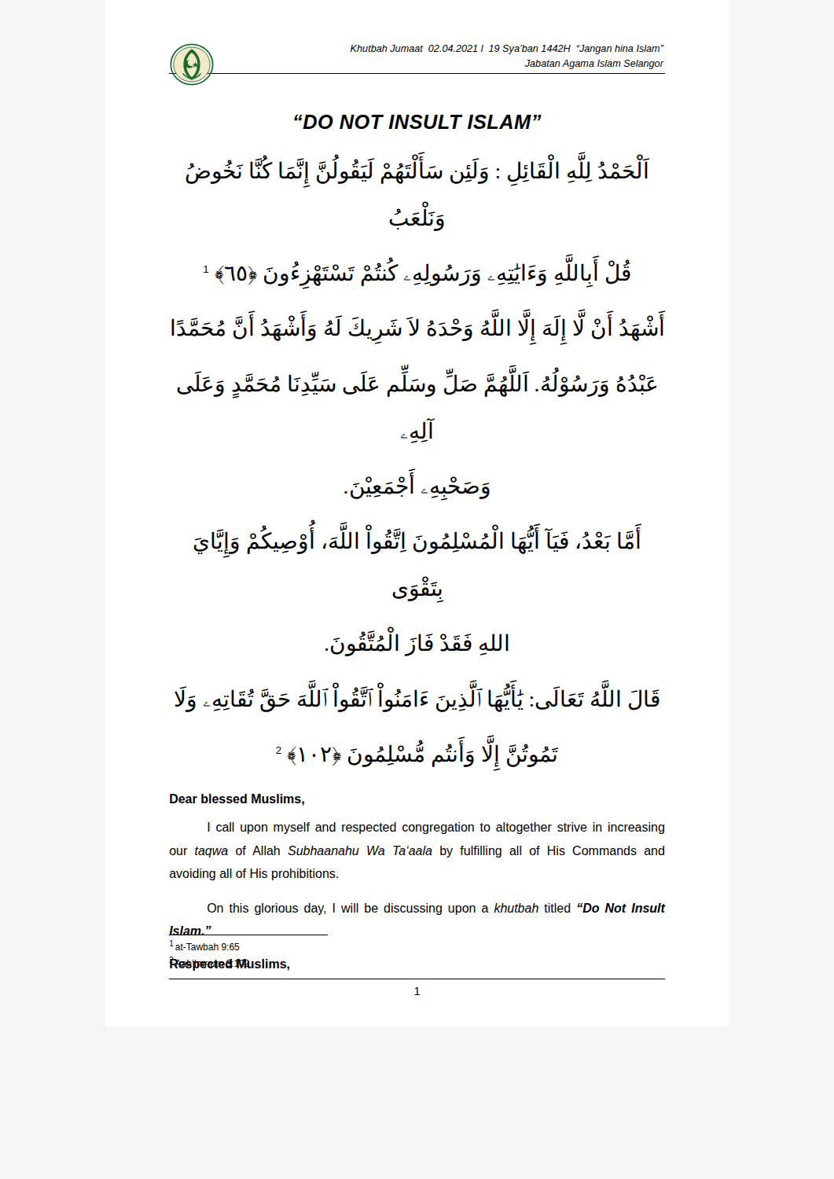Khutbah Jumaat 02.04.2021 l 19 Sya’ban 1442H “Jangan hina Islam”
Jabatan Agama Islam Selangor
“DO NOT INSULT ISLAM”
اَلْحَمْدُ لِلَّهِ الْقَائِلِ : وَلَئِن سَأَلْتَهُمْ لَيَقُولُنَّ إِنَّمَا كُنَّا نَخُوضُ وَنَلْعَبُ
قُلْ أَبِاللَّهِ وَءَايَٰتِهِۦ وَرَسُولِهِۦ كُنتُمْ تَسْتَهْزِءُونَ ﴿٦٥﴾ 1
أَشْهَدُ أَنْ لَّا إِلَهَ إِلَّا اللَّهُ وَحْدَهُ لاَ شَرِيكَ لَهُ وَأَشْهَدُ أَنَّ مُحَمَّدًا
عَبْدُهُ وَرَسُوْلُهُ. اَللَّهُمَّ صَلِّ وسَلِّم عَلَى سَيِّدِنَا مُحَمَّدٍ وَعَلَى آلِهِۦ
وَصَحْبِهِۦ أَجْمَعِيْنَ.
أَمَّا بَعْدُ، فَيَآ أَيُّهَا الْمُسْلِمُونَ اِتَّقُواْ اللَّهَ، أُوْصِيكُمْ وَإِيَّايَ بِتَقْوَى
اللهِ فَقَدْ فَازَ الْمُتَّقُونَ.
قَالَ اللَّهُ تَعَالَى: يَٰأَيُّهَا ٱلَّذِينَ ءَامَنُواْ ٱتَّقُواْ ٱللَّهَ حَقَّ تُقَاتِهِۦ وَلَا
تَمُوتُنَّ إِلَّا وَأَنتُم مُّسْلِمُونَ ﴿١٠٢﴾ 2
Dear blessed Muslims,
I call upon myself and respected congregation to altogether strive in increasing our taqwa of Allah Subhaanahu Wa Ta‘aala by fulfilling all of His Commands and avoiding all of His prohibitions.
On this glorious day, I will be discussing upon a khutbah titled “Do Not Insult Islam.”
Respected Muslims,
1at-Tawbah 9:65
2 Aal-‘Imraan 3:102
1